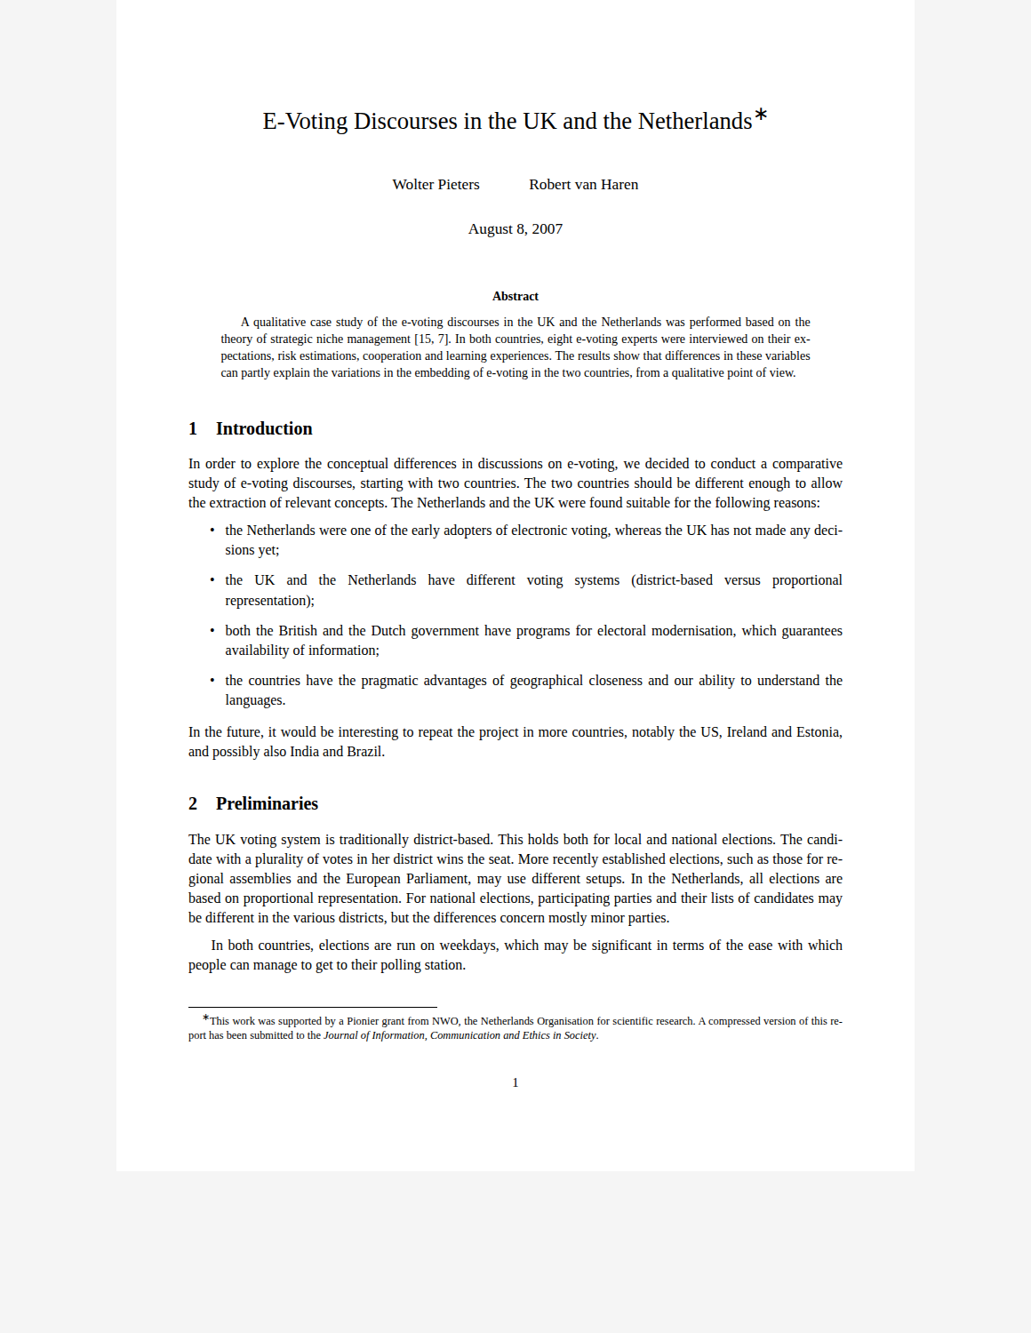E-Voting Discourses in the UK and the Netherlands∗
Wolter Pieters Robert van Haren
August 8, 2007
Abstract
A qualitative case study of the e-voting discourses in the UK and the Netherlands was performed based on the theory of strategic niche management [15, 7]. In both countries, eight e-voting experts were interviewed on their expectations, risk estimations, cooperation and learning experiences. The results show that differences in these variables can partly explain the variations in the embedding of e-voting in the two countries, from a qualitative point of view.
1 Introduction
In order to explore the conceptual differences in discussions on e-voting, we decided to conduct a comparative study of e-voting discourses, starting with two countries. The two countries should be different enough to allow the extraction of relevant concepts. The Netherlands and the UK were found suitable for the following reasons:
the Netherlands were one of the early adopters of electronic voting, whereas the UK has not made any decisions yet;
the UK and the Netherlands have different voting systems (district-based versus proportional representation);
both the British and the Dutch government have programs for electoral modernisation, which guarantees availability of information;
the countries have the pragmatic advantages of geographical closeness and our ability to understand the languages.
In the future, it would be interesting to repeat the project in more countries, notably the US, Ireland and Estonia, and possibly also India and Brazil.
2 Preliminaries
The UK voting system is traditionally district-based. This holds both for local and national elections. The candidate with a plurality of votes in her district wins the seat. More recently established elections, such as those for regional assemblies and the European Parliament, may use different setups. In the Netherlands, all elections are based on proportional representation. For national elections, participating parties and their lists of candidates may be different in the various districts, but the differences concern mostly minor parties.
In both countries, elections are run on weekdays, which may be significant in terms of the ease with which people can manage to get to their polling station.
∗This work was supported by a Pionier grant from NWO, the Netherlands Organisation for scientific research. A compressed version of this report has been submitted to the Journal of Information, Communication and Ethics in Society.
1